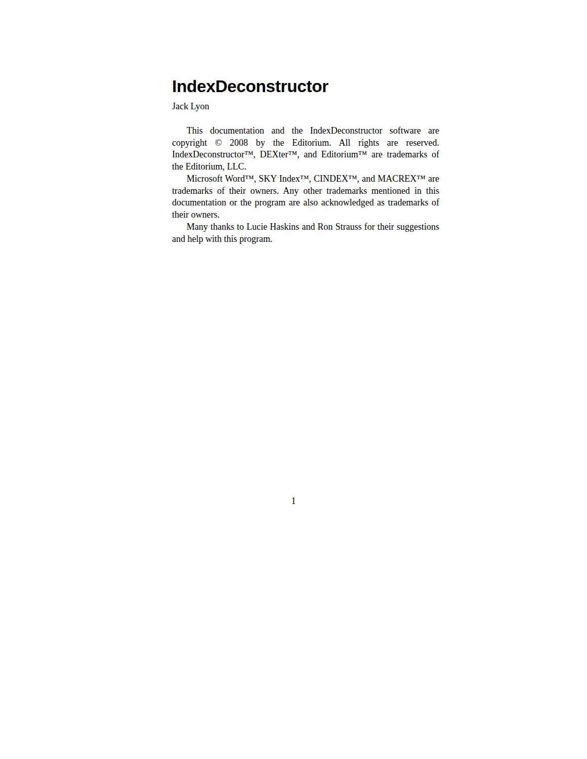IndexDeconstructor
Jack Lyon
This documentation and the IndexDeconstructor software are copyright © 2008 by the Editorium. All rights are reserved. IndexDeconstructor™, DEXter™, and Editorium™ are trademarks of the Editorium, LLC.
Microsoft Word™, SKY Index™, CINDEX™, and MACREX™ are trademarks of their owners. Any other trademarks mentioned in this documentation or the program are also acknowledged as trademarks of their owners.
Many thanks to Lucie Haskins and Ron Strauss for their suggestions and help with this program.
1